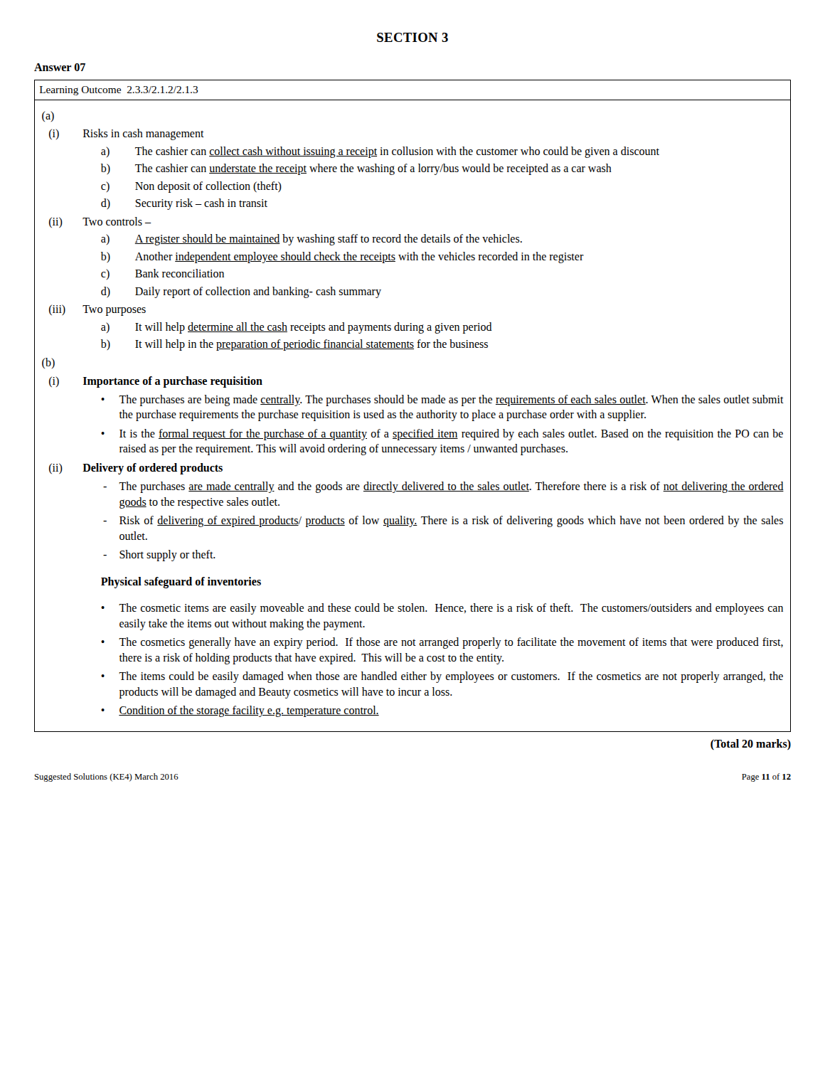SECTION 3
Answer 07
Learning Outcome 2.3.3/2.1.2/2.1.3
(a)
(i) Risks in cash management
a) The cashier can collect cash without issuing a receipt in collusion with the customer who could be given a discount
b) The cashier can understate the receipt where the washing of a lorry/bus would be receipted as a car wash
c) Non deposit of collection (theft)
d) Security risk – cash in transit
(ii) Two controls –
a) A register should be maintained by washing staff to record the details of the vehicles.
b) Another independent employee should check the receipts with the vehicles recorded in the register
c) Bank reconciliation
d) Daily report of collection and banking- cash summary
(iii) Two purposes
a) It will help determine all the cash receipts and payments during a given period
b) It will help in the preparation of periodic financial statements for the business
(b)
(i) Importance of a purchase requisition
The purchases are being made centrally. The purchases should be made as per the requirements of each sales outlet. When the sales outlet submit the purchase requirements the purchase requisition is used as the authority to place a purchase order with a supplier.
It is the formal request for the purchase of a quantity of a specified item required by each sales outlet. Based on the requisition the PO can be raised as per the requirement. This will avoid ordering of unnecessary items / unwanted purchases.
(ii) Delivery of ordered products
The purchases are made centrally and the goods are directly delivered to the sales outlet. Therefore there is a risk of not delivering the ordered goods to the respective sales outlet.
Risk of delivering of expired products/ products of low quality. There is a risk of delivering goods which have not been ordered by the sales outlet.
Short supply or theft.
Physical safeguard of inventories
The cosmetic items are easily moveable and these could be stolen. Hence, there is a risk of theft. The customers/outsiders and employees can easily take the items out without making the payment.
The cosmetics generally have an expiry period. If those are not arranged properly to facilitate the movement of items that were produced first, there is a risk of holding products that have expired. This will be a cost to the entity.
The items could be easily damaged when those are handled either by employees or customers. If the cosmetics are not properly arranged, the products will be damaged and Beauty cosmetics will have to incur a loss.
Condition of the storage facility e.g. temperature control.
(Total 20 marks)
Suggested Solutions (KE4) March 2016 Page 11 of 12